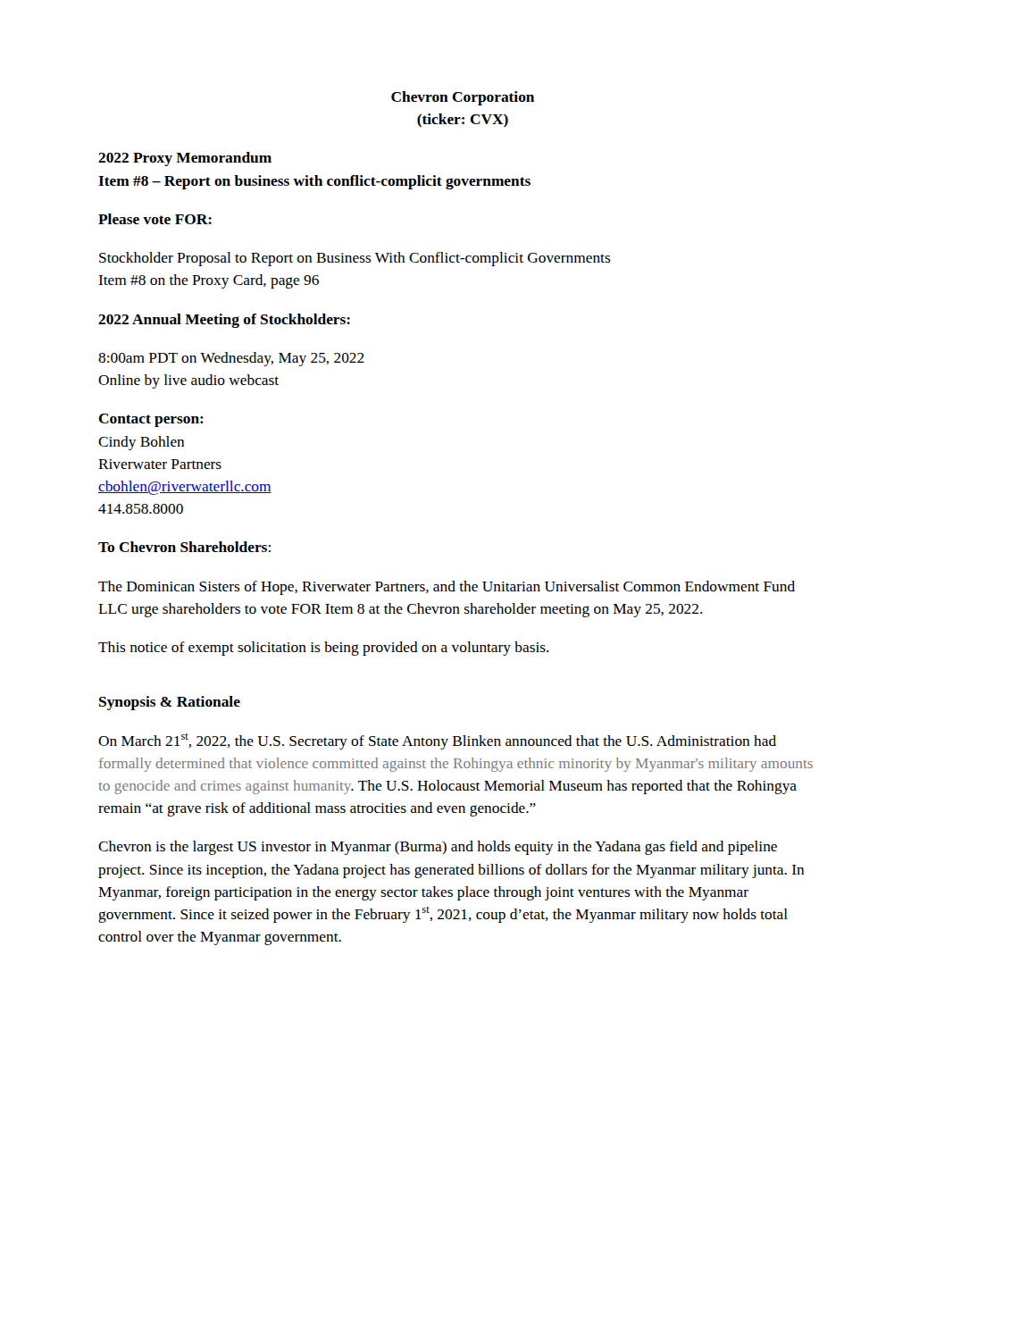Chevron Corporation
(ticker: CVX)
2022 Proxy Memorandum
Item #8 – Report on business with conflict-complicit governments
Please vote FOR:
Stockholder Proposal to Report on Business With Conflict-complicit Governments
Item #8 on the Proxy Card, page 96
2022 Annual Meeting of Stockholders:
8:00am PDT on Wednesday, May 25, 2022
Online by live audio webcast
Contact person:
Cindy Bohlen
Riverwater Partners
cbohlen@riverwaterllc.com
414.858.8000
To Chevron Shareholders:
The Dominican Sisters of Hope, Riverwater Partners, and the Unitarian Universalist Common Endowment Fund LLC urge shareholders to vote FOR Item 8 at the Chevron shareholder meeting on May 25, 2022.
This notice of exempt solicitation is being provided on a voluntary basis.
Synopsis & Rationale
On March 21st, 2022, the U.S. Secretary of State Antony Blinken announced that the U.S. Administration had formally determined that violence committed against the Rohingya ethnic minority by Myanmar's military amounts to genocide and crimes against humanity. The U.S. Holocaust Memorial Museum has reported that the Rohingya remain “at grave risk of additional mass atrocities and even genocide.”
Chevron is the largest US investor in Myanmar (Burma) and holds equity in the Yadana gas field and pipeline project. Since its inception, the Yadana project has generated billions of dollars for the Myanmar military junta. In Myanmar, foreign participation in the energy sector takes place through joint ventures with the Myanmar government. Since it seized power in the February 1st, 2021, coup d’etat, the Myanmar military now holds total control over the Myanmar government.